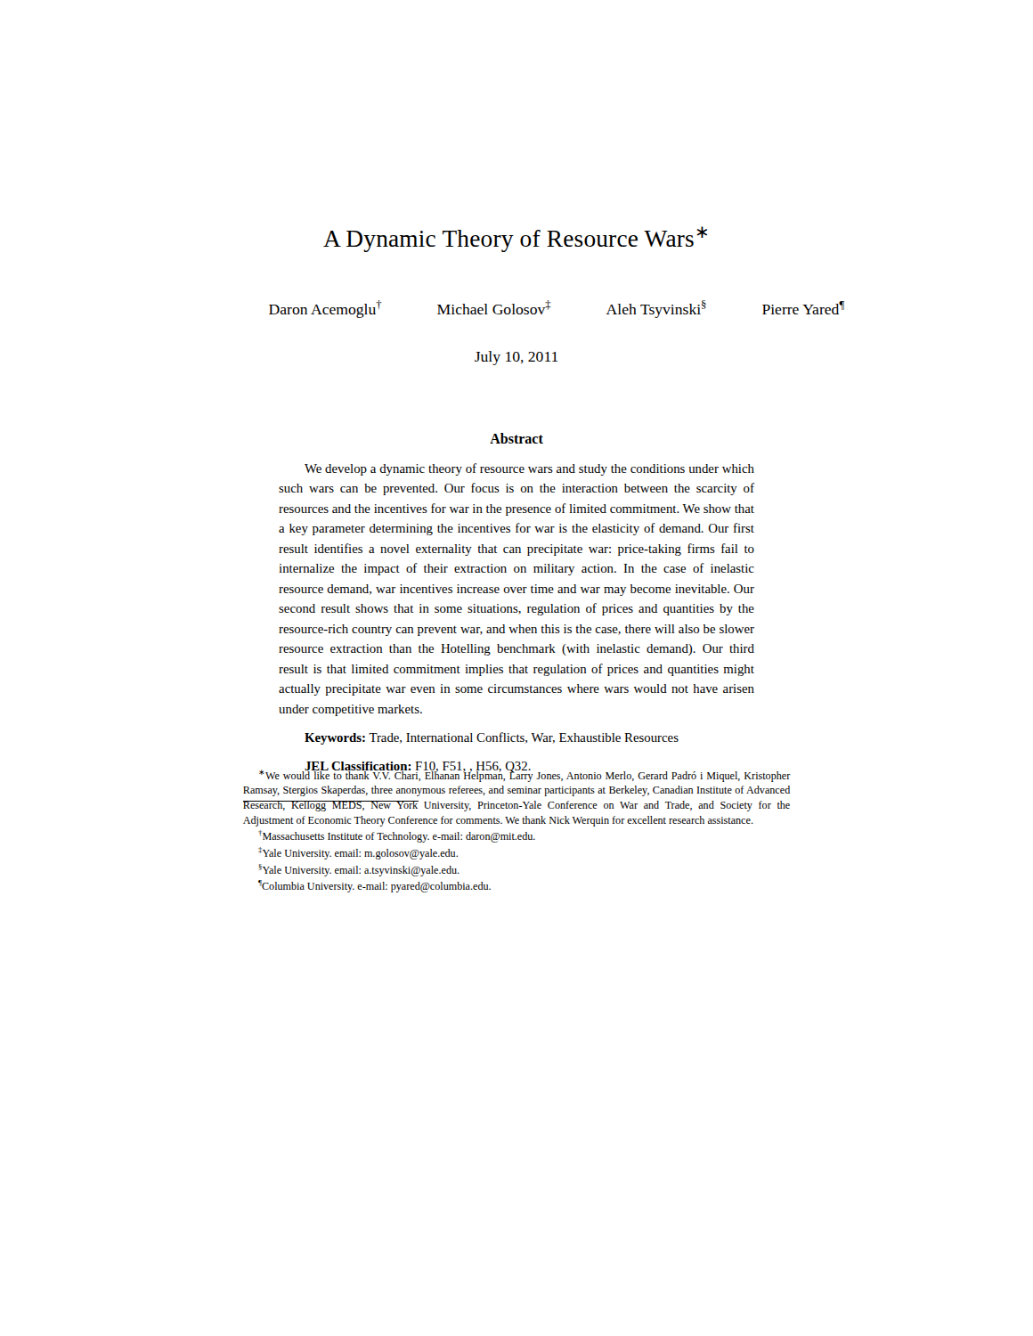A Dynamic Theory of Resource Wars∗
Daron Acemoglu† Michael Golosov‡ Aleh Tsyvinski§ Pierre Yared¶
July 10, 2011
Abstract
We develop a dynamic theory of resource wars and study the conditions under which such wars can be prevented. Our focus is on the interaction between the scarcity of resources and the incentives for war in the presence of limited commitment. We show that a key parameter determining the incentives for war is the elasticity of demand. Our first result identifies a novel externality that can precipitate war: price-taking firms fail to internalize the impact of their extraction on military action. In the case of inelastic resource demand, war incentives increase over time and war may become inevitable. Our second result shows that in some situations, regulation of prices and quantities by the resource-rich country can prevent war, and when this is the case, there will also be slower resource extraction than the Hotelling benchmark (with inelastic demand). Our third result is that limited commitment implies that regulation of prices and quantities might actually precipitate war even in some circumstances where wars would not have arisen under competitive markets.
Keywords: Trade, International Conflicts, War, Exhaustible Resources
JEL Classification: F10, F51, , H56, Q32.
∗We would like to thank V.V. Chari, Elhanan Helpman, Larry Jones, Antonio Merlo, Gerard Padró i Miquel, Kristopher Ramsay, Stergios Skaperdas, three anonymous referees, and seminar participants at Berkeley, Canadian Institute of Advanced Research, Kellogg MEDS, New York University, Princeton-Yale Conference on War and Trade, and Society for the Adjustment of Economic Theory Conference for comments. We thank Nick Werquin for excellent research assistance.
†Massachusetts Institute of Technology. e-mail: daron@mit.edu.
‡Yale University. email: m.golosov@yale.edu.
§Yale University. email: a.tsyvinski@yale.edu.
¶Columbia University. e-mail: pyared@columbia.edu.